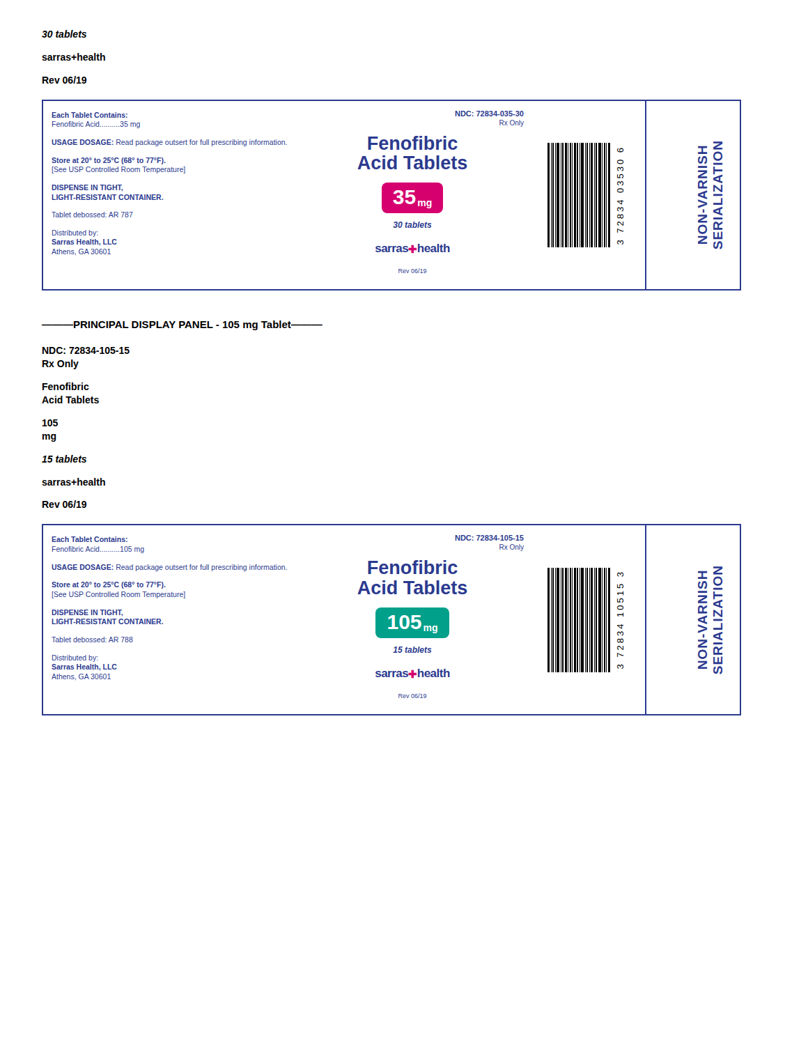30 tablets
sarras+health
Rev 06/19
Each Tablet Contains:
Fenofibric Acid..........35 mg
USAGE DOSAGE: Read package outsert for full prescribing information.
Store at 20° to 25°C (68° to 77°F).
[See USP Controlled Room Temperature]
DISPENSE IN TIGHT,
LIGHT-RESISTANT CONTAINER.
Tablet debossed: AR 787
Distributed by:
Sarras Health, LLC
Athens, GA 30601
NDC: 72834-035-30
Rx Only
Fenofibric
Acid Tablets
35 mg
30 tablets
sarras✚health
Rev 06/19
3 72834 03530 6
NON-VARNISH
SERIALIZATION
———PRINCIPAL DISPLAY PANEL - 105 mg Tablet———
NDC: 72834-105-15
Rx Only
Fenofibric
Acid Tablets
105
mg
15 tablets
sarras+health
Rev 06/19
Each Tablet Contains:
Fenofibric Acid..........105 mg
USAGE DOSAGE: Read package outsert for full prescribing information.
Store at 20° to 25°C (68° to 77°F).
[See USP Controlled Room Temperature]
DISPENSE IN TIGHT,
LIGHT-RESISTANT CONTAINER.
Tablet debossed: AR 788
Distributed by:
Sarras Health, LLC
Athens, GA 30601
NDC: 72834-105-15
Rx Only
Fenofibric
Acid Tablets
105 mg
15 tablets
sarras✚health
Rev 06/19
3 72834 10515 3
NON-VARNISH
SERIALIZATION